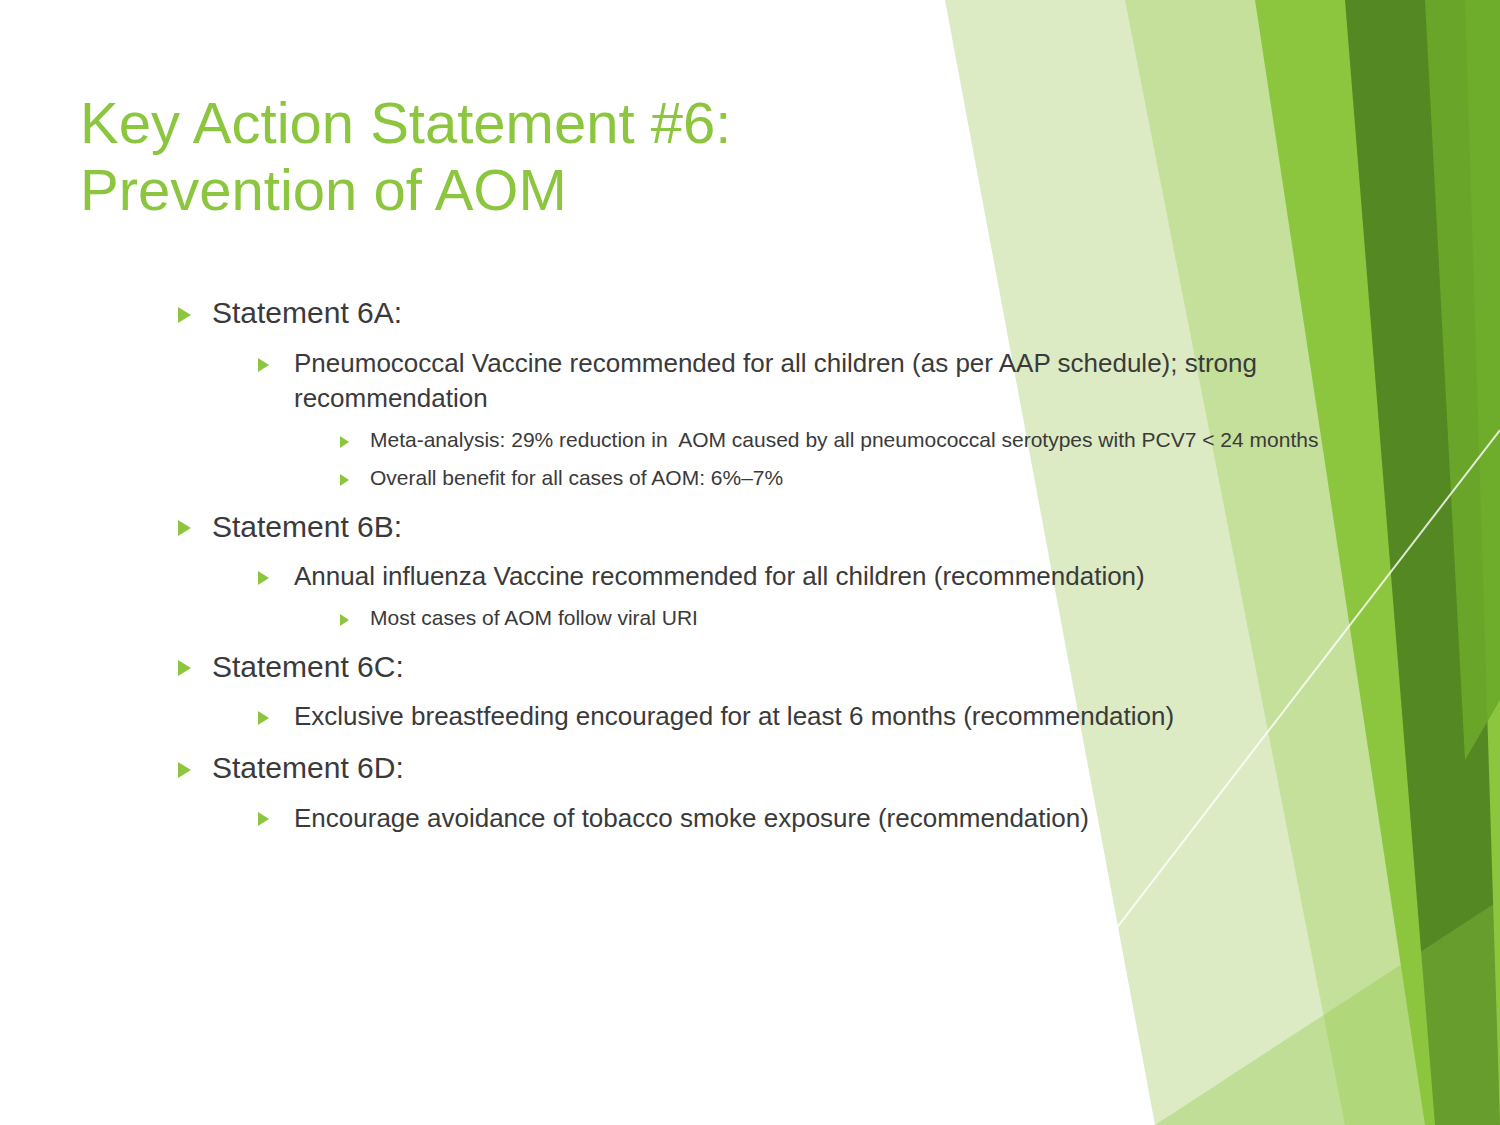Key Action Statement #6:
Prevention of AOM
Statement 6A:
Pneumococcal Vaccine recommended for all children (as per AAP schedule); strong recommendation
Meta-analysis: 29% reduction in AOM caused by all pneumococcal serotypes with PCV7 < 24 months
Overall benefit for all cases of AOM: 6%–7%
Statement 6B:
Annual influenza Vaccine recommended for all children (recommendation)
Most cases of AOM follow viral URI
Statement 6C:
Exclusive breastfeeding encouraged for at least 6 months (recommendation)
Statement 6D:
Encourage avoidance of tobacco smoke exposure (recommendation)